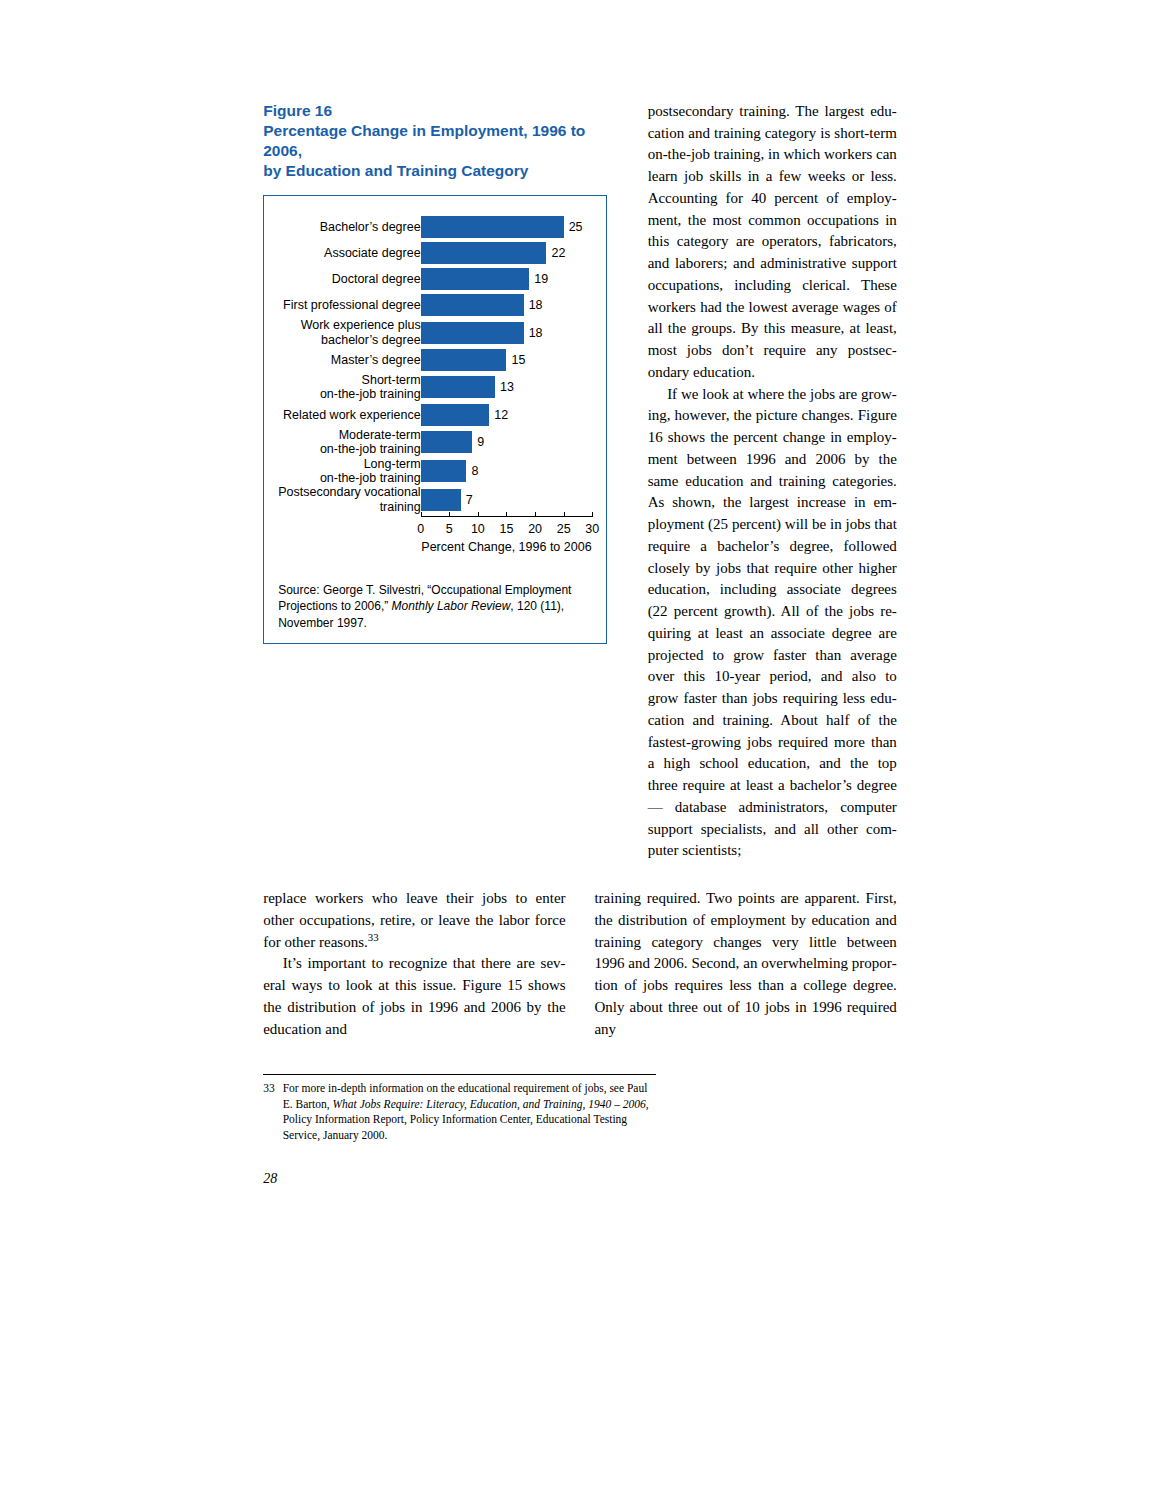Figure 16
Percentage Change in Employment, 1996 to 2006,
by Education and Training Category
| Bachelor’s degree | 25 |
| Associate degree | 22 |
| Doctoral degree | 19 |
| First professional degree | 18 |
| Work experience plus bachelor’s degree | 18 |
| Master’s degree | 15 |
| Short-term on-the-job training | 13 |
| Related work experience | 12 |
| Moderate-term on-the-job training | 9 |
| Long-term on-the-job training | 8 |
| Postsecondary vocational training | 7 |
| | 0 5 10 15 20 25 30 Percent Change, 1996 to 2006 |
Source: George T. Silvestri, “Occupational Employment Projections to 2006,” Monthly Labor Review, 120 (11), November 1997.
postsecondary training. The largest education and training category is short-term on-the-job training, in which workers can learn job skills in a few weeks or less. Accounting for 40 percent of employment, the most common occupations in this category are operators, fabricators, and laborers; and administrative support occupations, including clerical. These workers had the lowest average wages of all the groups. By this measure, at least, most jobs don’t require any postsecondary education.
If we look at where the jobs are growing, however, the picture changes. Figure 16 shows the percent change in employment between 1996 and 2006 by the same education and training categories. As shown, the largest increase in employment (25 percent) will be in jobs that require a bachelor’s degree, followed closely by jobs that require other higher education, including associate degrees (22 percent growth). All of the jobs requiring at least an associate degree are projected to grow faster than average over this 10-year period, and also to grow faster than jobs requiring less education and training. About half of the fastest-growing jobs required more than a high school education, and the top three require at least a bachelor’s degree — database administrators, computer support specialists, and all other computer scientists;
replace workers who leave their jobs to enter other occupations, retire, or leave the labor force for other reasons.33
It’s important to recognize that there are several ways to look at this issue. Figure 15 shows the distribution of jobs in 1996 and 2006 by the education and
training required. Two points are apparent. First, the distribution of employment by education and training category changes very little between 1996 and 2006. Second, an overwhelming proportion of jobs requires less than a college degree. Only about three out of 10 jobs in 1996 required any
33 For more in-depth information on the educational requirement of jobs, see Paul E. Barton, What Jobs Require: Literacy, Education, and Training, 1940 – 2006, Policy Information Report, Policy Information Center, Educational Testing Service, January 2000.
28